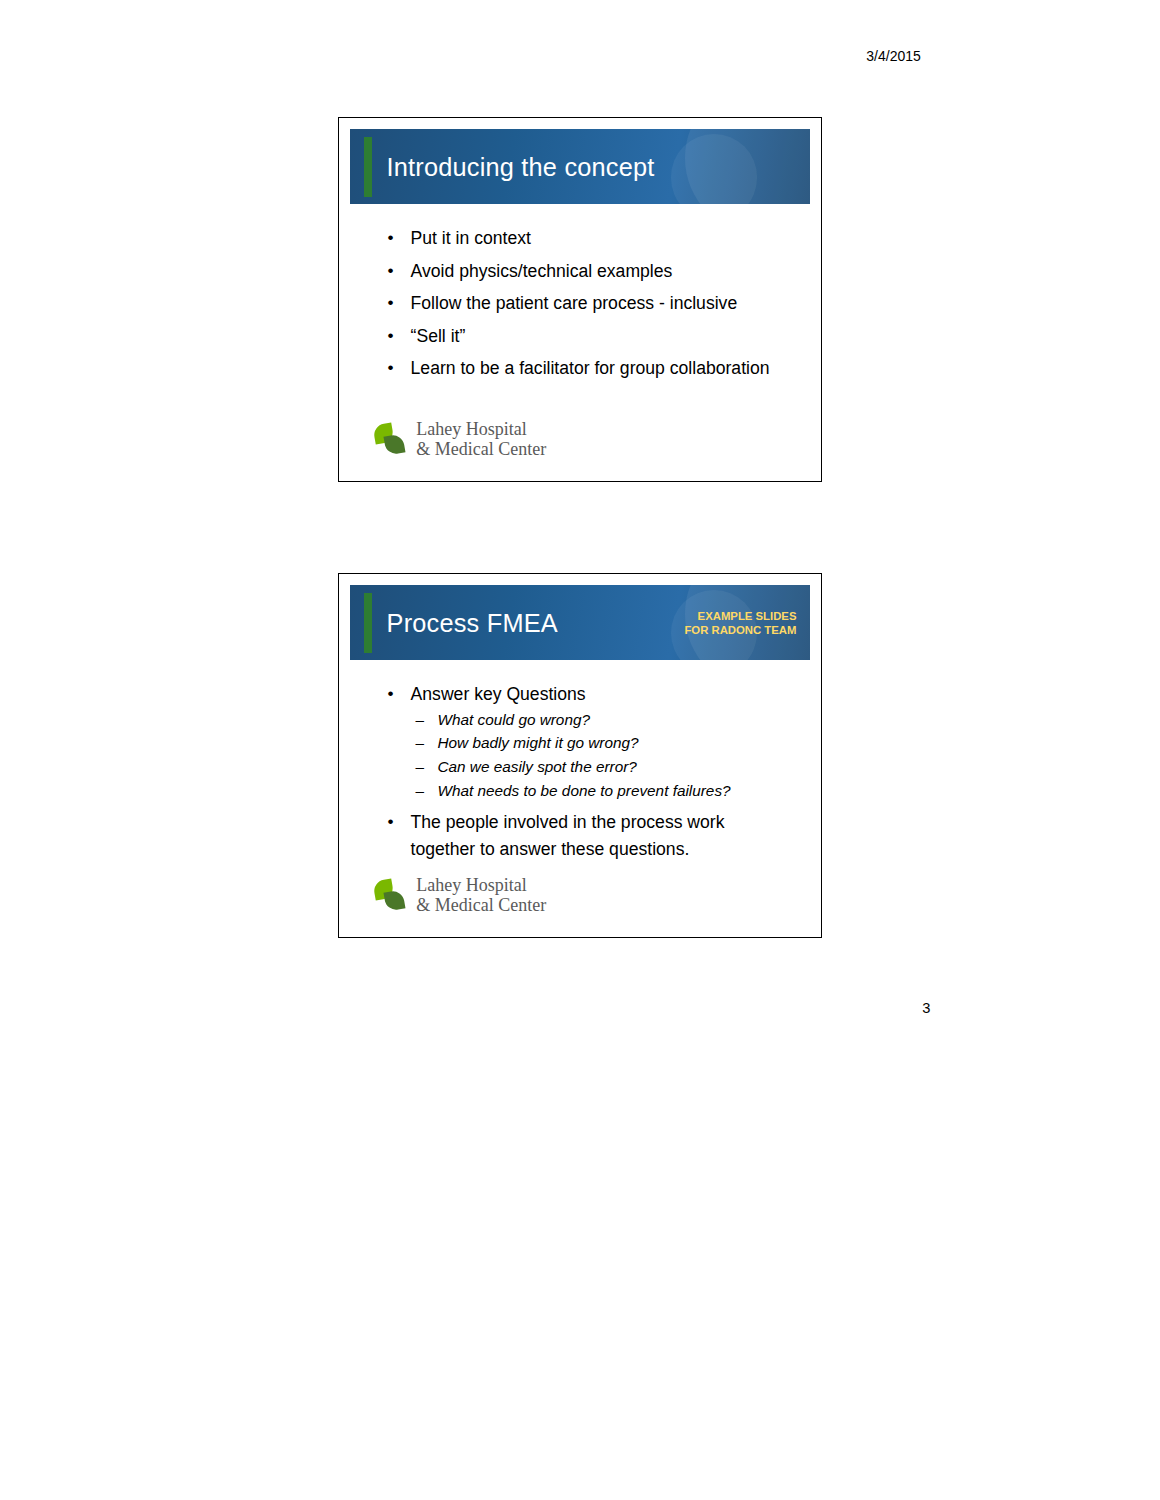3/4/2015
Introducing the concept
Put it in context
Avoid physics/technical examples
Follow the patient care process - inclusive
“Sell it”
Learn to be a facilitator for group collaboration
Lahey Hospital & Medical Center
Process FMEA
EXAMPLE SLIDES
FOR RADONC TEAM
Answer key Questions
What could go wrong?
How badly might it go wrong?
Can we easily spot the error?
What needs to be done to prevent failures?
The people involved in the process work together to answer these questions.
Lahey Hospital & Medical Center
3